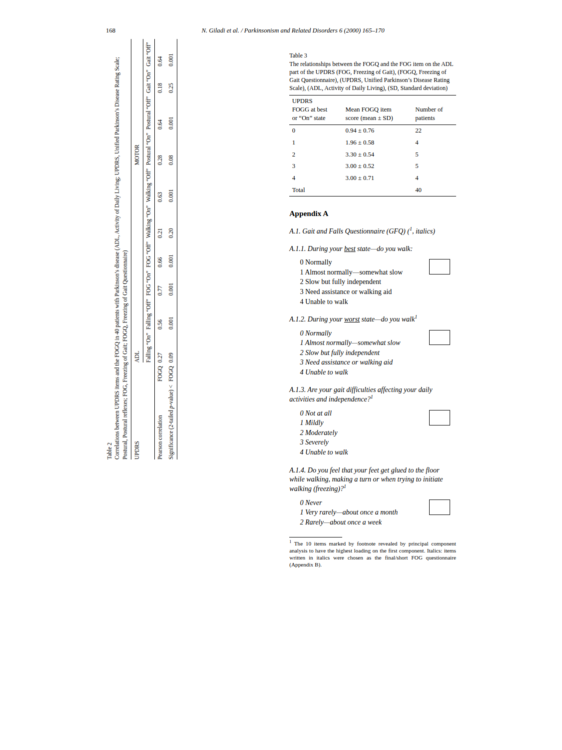168
N. Giladi et al. / Parkinsonism and Related Disorders 6 (2000) 165–170
Table 2 Correlations between UPDRS items and the FOGQ in 40 patients with Parkinson’s disease (ADL, Activity of Daily Living; UPDRS, Unified Parkinson’s Disease Rating Scale; Postural, Postural reflexes; FOG, Freezing of Gait; FOGQ, Freezing of Gait Questionnaire)
| UPDRS | | ADL | MOTOR |
| | | Falling “On” | Falling “Off” | FOG “On” | FOG “Off” | Walking “On” | Walking “Off” | Postural “On” | Postural “Off” | Gait “On” | Gait “Off” |
| Pearson correlation | FOGQ | 0.27 | 0.56 | 0.77 | 0.66 | 0.21 | 0.63 | 0.28 | 0.64 | 0.18 | 0.64 |
| Significance (2-tailed p -value) < | FOGQ | 0.09 | 0.001 | 0.001 | 0.001 | 0.20 | 0.001 | 0.08 | 0.001 | 0.25 | 0.001 |
Table 3 The relationships between the FOGQ and the FOG item on the ADL part of the UPDRS (FOG, Freezing of Gait), (FOGQ, Freezing of Gait Questionnaire), (UPDRS, Unified Parkinson’s Disease Rating Scale), (ADL, Activity of Daily Living), (SD, Standard deviation)
| UPDRS FOGG at best or “On” state | Mean FOGQ item score (mean ± SD) | Number of patients |
| --- | --- | --- |
| 0 | 0.94 ± 0.76 | 22 |
| 1 | 1.96 ± 0.58 | 4 |
| 2 | 3.30 ± 0.54 | 5 |
| 3 | 3.00 ± 0.52 | 5 |
| 4 | 3.00 ± 0.71 | 4 |
| Total | | 40 |
Appendix A
A.1. Gait and Falls Questionnaire (GFQ) (1, italics)
A.1.1. During your best state—do you walk:
0 Normally
1 Almost normally—somewhat slow
2 Slow but fully independent
3 Need assistance or walking aid
4 Unable to walk
A.1.2. During your worst state—do you walk1
0 Normally
1 Almost normally—somewhat slow
2 Slow but fully independent
3 Need assistance or walking aid
4 Unable to walk
A.1.3. Are your gait difficulties affecting your daily activities and independence?1
0 Not at all
1 Mildly
2 Moderately
3 Severely
4 Unable to walk
A.1.4. Do you feel that your feet get glued to the floor while walking, making a turn or when trying to initiate walking (freezing)?1
0 Never
1 Very rarely—about once a month
2 Rarely—about once a week
1 The 10 items marked by footnote revealed by principal component analysis to have the highest loading on the first component. Italics: items written in italics were chosen as the final/short FOG questionnaire (Appendix B).